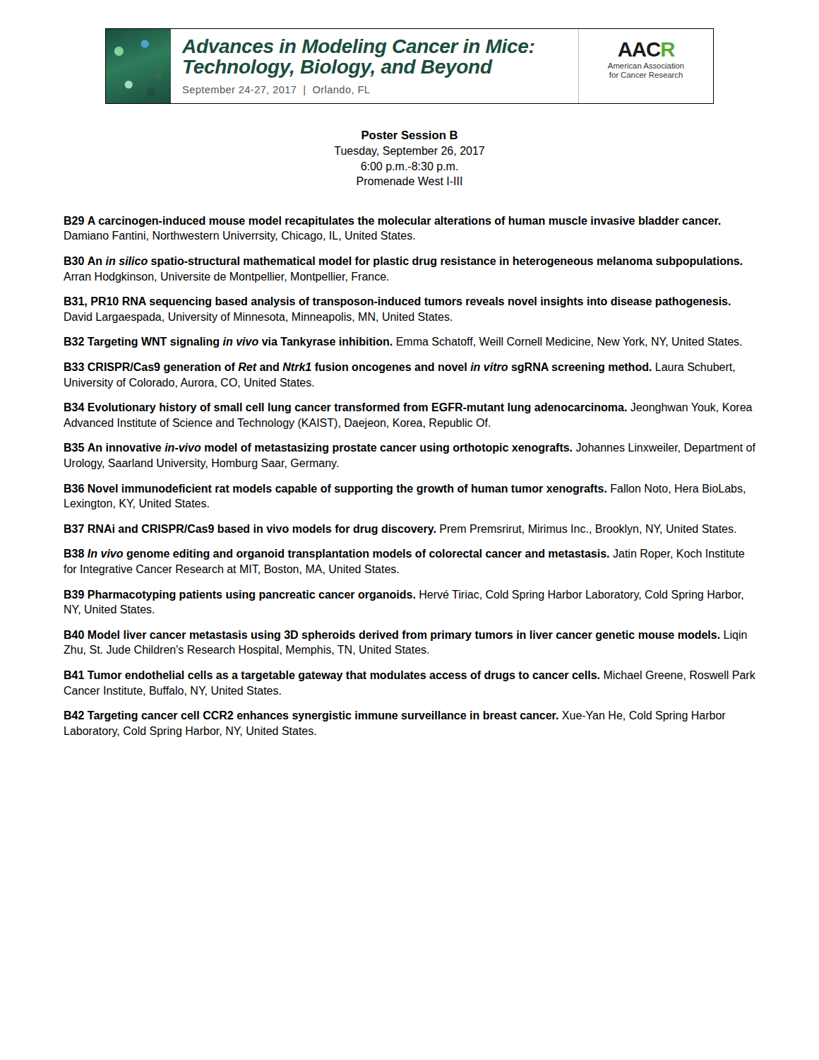Advances in Modeling Cancer in Mice:
Technology, Biology, and Beyond
September 24-27, 2017 | Orlando, FL
AACR
American Association
for Cancer Research
Poster Session B
Tuesday, September 26, 2017
6:00 p.m.-8:30 p.m.
Promenade West I-III
B29 A carcinogen-induced mouse model recapitulates the molecular alterations of human muscle invasive bladder cancer. Damiano Fantini, Northwestern Univerrsity, Chicago, IL, United States.
B30 An in silico spatio-structural mathematical model for plastic drug resistance in heterogeneous melanoma subpopulations. Arran Hodgkinson, Universite de Montpellier, Montpellier, France.
B31, PR10 RNA sequencing based analysis of transposon-induced tumors reveals novel insights into disease pathogenesis. David Largaespada, University of Minnesota, Minneapolis, MN, United States.
B32 Targeting WNT signaling in vivo via Tankyrase inhibition. Emma Schatoff, Weill Cornell Medicine, New York, NY, United States.
B33 CRISPR/Cas9 generation of Ret and Ntrk1 fusion oncogenes and novel in vitro sgRNA screening method. Laura Schubert, University of Colorado, Aurora, CO, United States.
B34 Evolutionary history of small cell lung cancer transformed from EGFR-mutant lung adenocarcinoma. Jeonghwan Youk, Korea Advanced Institute of Science and Technology (KAIST), Daejeon, Korea, Republic Of.
B35 An innovative in-vivo model of metastasizing prostate cancer using orthotopic xenografts. Johannes Linxweiler, Department of Urology, Saarland University, Homburg Saar, Germany.
B36 Novel immunodeficient rat models capable of supporting the growth of human tumor xenografts. Fallon Noto, Hera BioLabs, Lexington, KY, United States.
B37 RNAi and CRISPR/Cas9 based in vivo models for drug discovery. Prem Premsrirut, Mirimus Inc., Brooklyn, NY, United States.
B38 In vivo genome editing and organoid transplantation models of colorectal cancer and metastasis. Jatin Roper, Koch Institute for Integrative Cancer Research at MIT, Boston, MA, United States.
B39 Pharmacotyping patients using pancreatic cancer organoids. Hervé Tiriac, Cold Spring Harbor Laboratory, Cold Spring Harbor, NY, United States.
B40 Model liver cancer metastasis using 3D spheroids derived from primary tumors in liver cancer genetic mouse models. Liqin Zhu, St. Jude Children's Research Hospital, Memphis, TN, United States.
B41 Tumor endothelial cells as a targetable gateway that modulates access of drugs to cancer cells. Michael Greene, Roswell Park Cancer Institute, Buffalo, NY, United States.
B42 Targeting cancer cell CCR2 enhances synergistic immune surveillance in breast cancer. Xue-Yan He, Cold Spring Harbor Laboratory, Cold Spring Harbor, NY, United States.